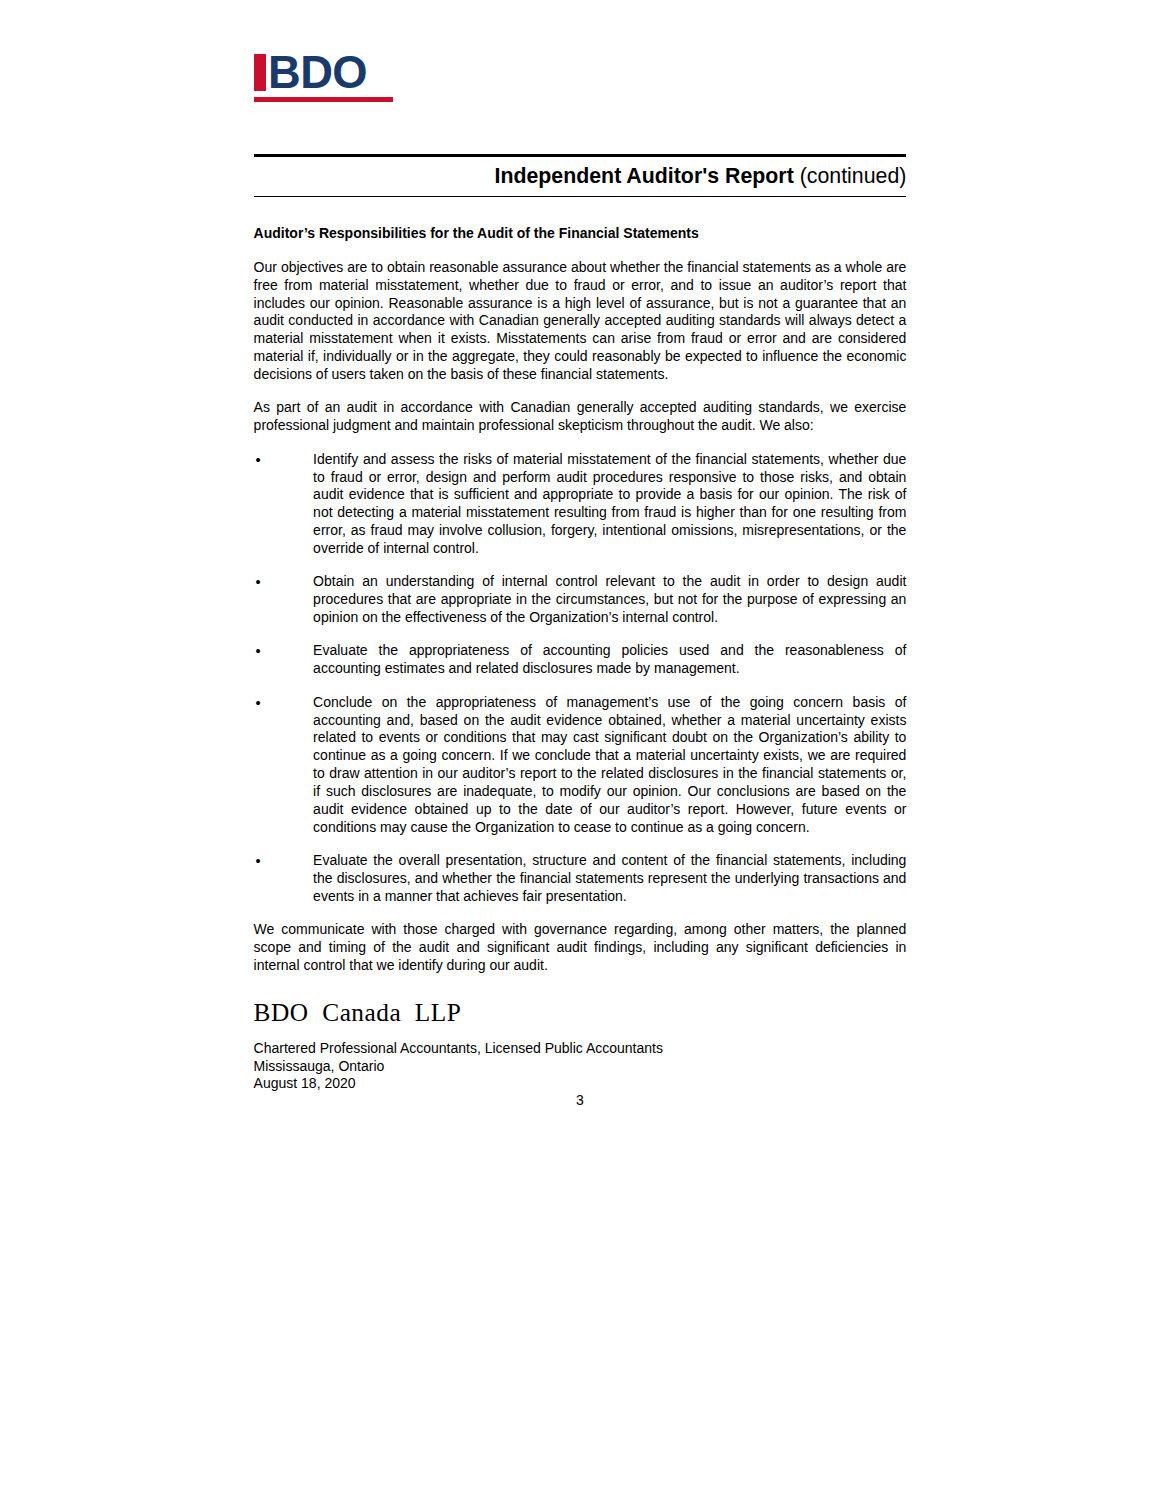BDO
Independent Auditor's Report (continued)
Auditor’s Responsibilities for the Audit of the Financial Statements
Our objectives are to obtain reasonable assurance about whether the financial statements as a whole are free from material misstatement, whether due to fraud or error, and to issue an auditor’s report that includes our opinion. Reasonable assurance is a high level of assurance, but is not a guarantee that an audit conducted in accordance with Canadian generally accepted auditing standards will always detect a material misstatement when it exists. Misstatements can arise from fraud or error and are considered material if, individually or in the aggregate, they could reasonably be expected to influence the economic decisions of users taken on the basis of these financial statements.
As part of an audit in accordance with Canadian generally accepted auditing standards, we exercise professional judgment and maintain professional skepticism throughout the audit. We also:
Identify and assess the risks of material misstatement of the financial statements, whether due to fraud or error, design and perform audit procedures responsive to those risks, and obtain audit evidence that is sufficient and appropriate to provide a basis for our opinion. The risk of not detecting a material misstatement resulting from fraud is higher than for one resulting from error, as fraud may involve collusion, forgery, intentional omissions, misrepresentations, or the override of internal control.
Obtain an understanding of internal control relevant to the audit in order to design audit procedures that are appropriate in the circumstances, but not for the purpose of expressing an opinion on the effectiveness of the Organization’s internal control.
Evaluate the appropriateness of accounting policies used and the reasonableness of accounting estimates and related disclosures made by management.
Conclude on the appropriateness of management’s use of the going concern basis of accounting and, based on the audit evidence obtained, whether a material uncertainty exists related to events or conditions that may cast significant doubt on the Organization’s ability to continue as a going concern. If we conclude that a material uncertainty exists, we are required to draw attention in our auditor’s report to the related disclosures in the financial statements or, if such disclosures are inadequate, to modify our opinion. Our conclusions are based on the audit evidence obtained up to the date of our auditor’s report. However, future events or conditions may cause the Organization to cease to continue as a going concern.
Evaluate the overall presentation, structure and content of the financial statements, including the disclosures, and whether the financial statements represent the underlying transactions and events in a manner that achieves fair presentation.
We communicate with those charged with governance regarding, among other matters, the planned scope and timing of the audit and significant audit findings, including any significant deficiencies in internal control that we identify during our audit.
BDO Canada LLP
Chartered Professional Accountants, Licensed Public Accountants
Mississauga, Ontario
August 18, 2020
3